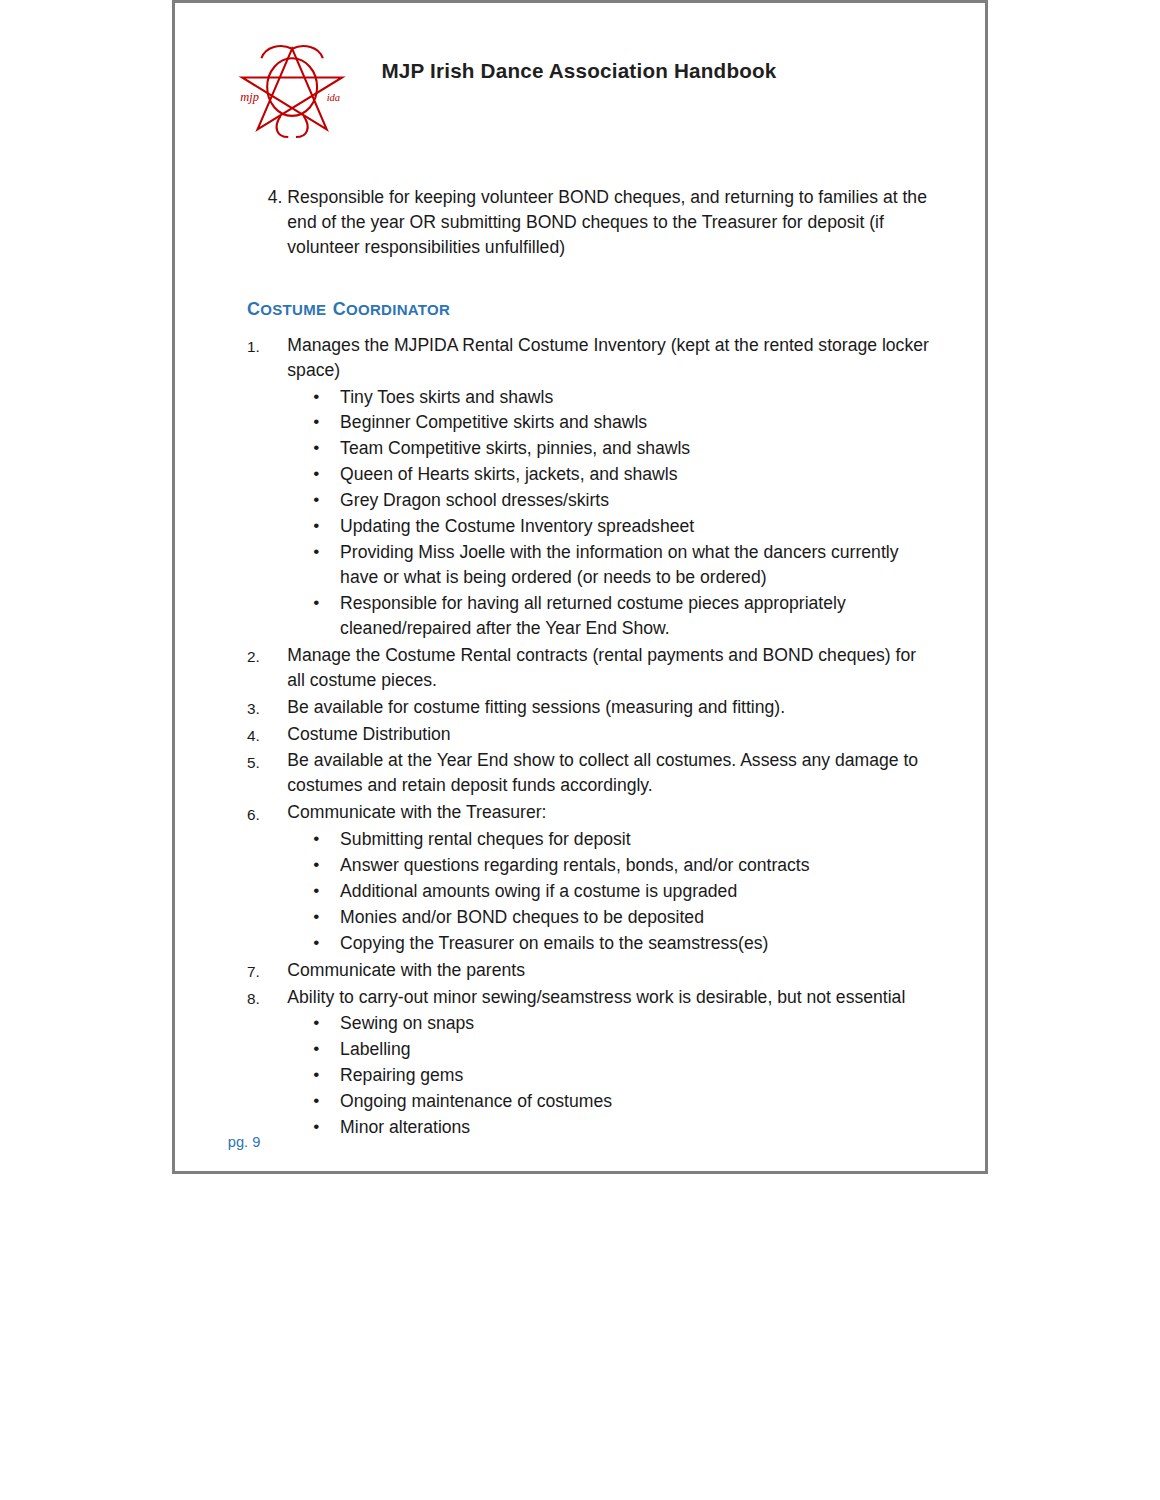mjp ida
MJP Irish Dance Association Handbook
Responsible for keeping volunteer BOND cheques, and returning to families at the end of the year OR submitting BOND cheques to the Treasurer for deposit (if volunteer responsibilities unfulfilled)
Costume Coordinator
Manages the MJPIDA Rental Costume Inventory (kept at the rented storage locker space)
Tiny Toes skirts and shawls
Beginner Competitive skirts and shawls
Team Competitive skirts, pinnies, and shawls
Queen of Hearts skirts, jackets, and shawls
Grey Dragon school dresses/skirts
Updating the Costume Inventory spreadsheet
Providing Miss Joelle with the information on what the dancers currently have or what is being ordered (or needs to be ordered)
Responsible for having all returned costume pieces appropriately cleaned/repaired after the Year End Show.
Manage the Costume Rental contracts (rental payments and BOND cheques) for all costume pieces.
Be available for costume fitting sessions (measuring and fitting).
Costume Distribution
Be available at the Year End show to collect all costumes. Assess any damage to costumes and retain deposit funds accordingly.
Communicate with the Treasurer:
Submitting rental cheques for deposit
Answer questions regarding rentals, bonds, and/or contracts
Additional amounts owing if a costume is upgraded
Monies and/or BOND cheques to be deposited
Copying the Treasurer on emails to the seamstress(es)
Communicate with the parents
Ability to carry-out minor sewing/seamstress work is desirable, but not essential
Sewing on snaps
Labelling
Repairing gems
Ongoing maintenance of costumes
Minor alterations
pg. 9